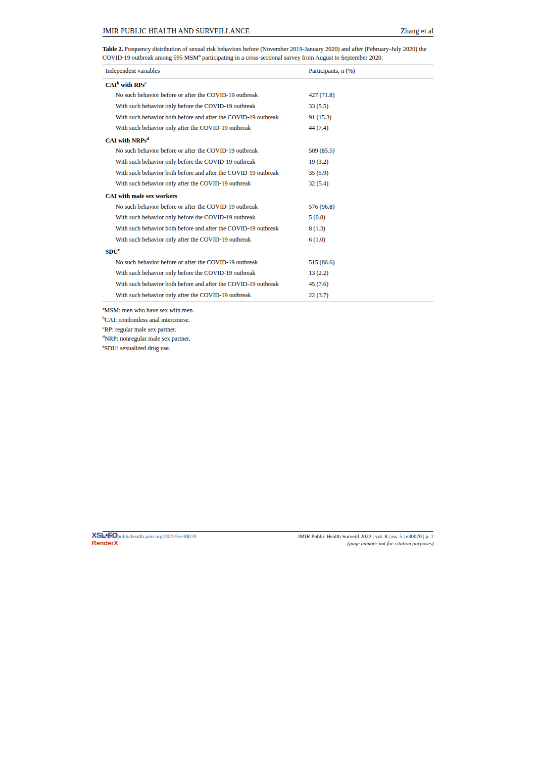JMIR PUBLIC HEALTH AND SURVEILLANCE
Zhang et al
Table 2. Frequency distribution of sexual risk behaviors before (November 2019-January 2020) and after (February-July 2020) the COVID-19 outbreak among 595 MSMa participating in a cross-sectional survey from August to September 2020.
| Independent variables | Participants, n (%) |
| --- | --- |
| CAI b with RPs c |
| No such behavior before or after the COVID-19 outbreak | 427 (71.8) |
| With such behavior only before the COVID-19 outbreak | 33 (5.5) |
| With such behavior both before and after the COVID-19 outbreak | 91 (15.3) |
| With such behavior only after the COVID-19 outbreak | 44 (7.4) |
| CAI with NRPs d |
| No such behavior before or after the COVID-19 outbreak | 509 (85.5) |
| With such behavior only before the COVID-19 outbreak | 19 (3.2) |
| With such behavior both before and after the COVID-19 outbreak | 35 (5.9) |
| With such behavior only after the COVID-19 outbreak | 32 (5.4) |
| CAI with male sex workers |
| No such behavior before or after the COVID-19 outbreak | 576 (96.8) |
| With such behavior only before the COVID-19 outbreak | 5 (0.8) |
| With such behavior both before and after the COVID-19 outbreak | 8 (1.3) |
| With such behavior only after the COVID-19 outbreak | 6 (1.0) |
| SDU e |
| No such behavior before or after the COVID-19 outbreak | 515 (86.6) |
| With such behavior only before the COVID-19 outbreak | 13 (2.2) |
| With such behavior both before and after the COVID-19 outbreak | 45 (7.6) |
| With such behavior only after the COVID-19 outbreak | 22 (3.7) |
aMSM: men who have sex with men.
bCAI: condomless anal intercourse.
cRP: regular male sex partner.
dNRP: nonregular male sex partner.
eSDU: sexualized drug use.
XSL•FO
Render X
https://publichealth.jmir.org/2022/5/e30070
JMIR Public Health Surveill 2022 | vol. 8 | iss. 5 | e30070 | p. 7
(page number not for citation purposes)